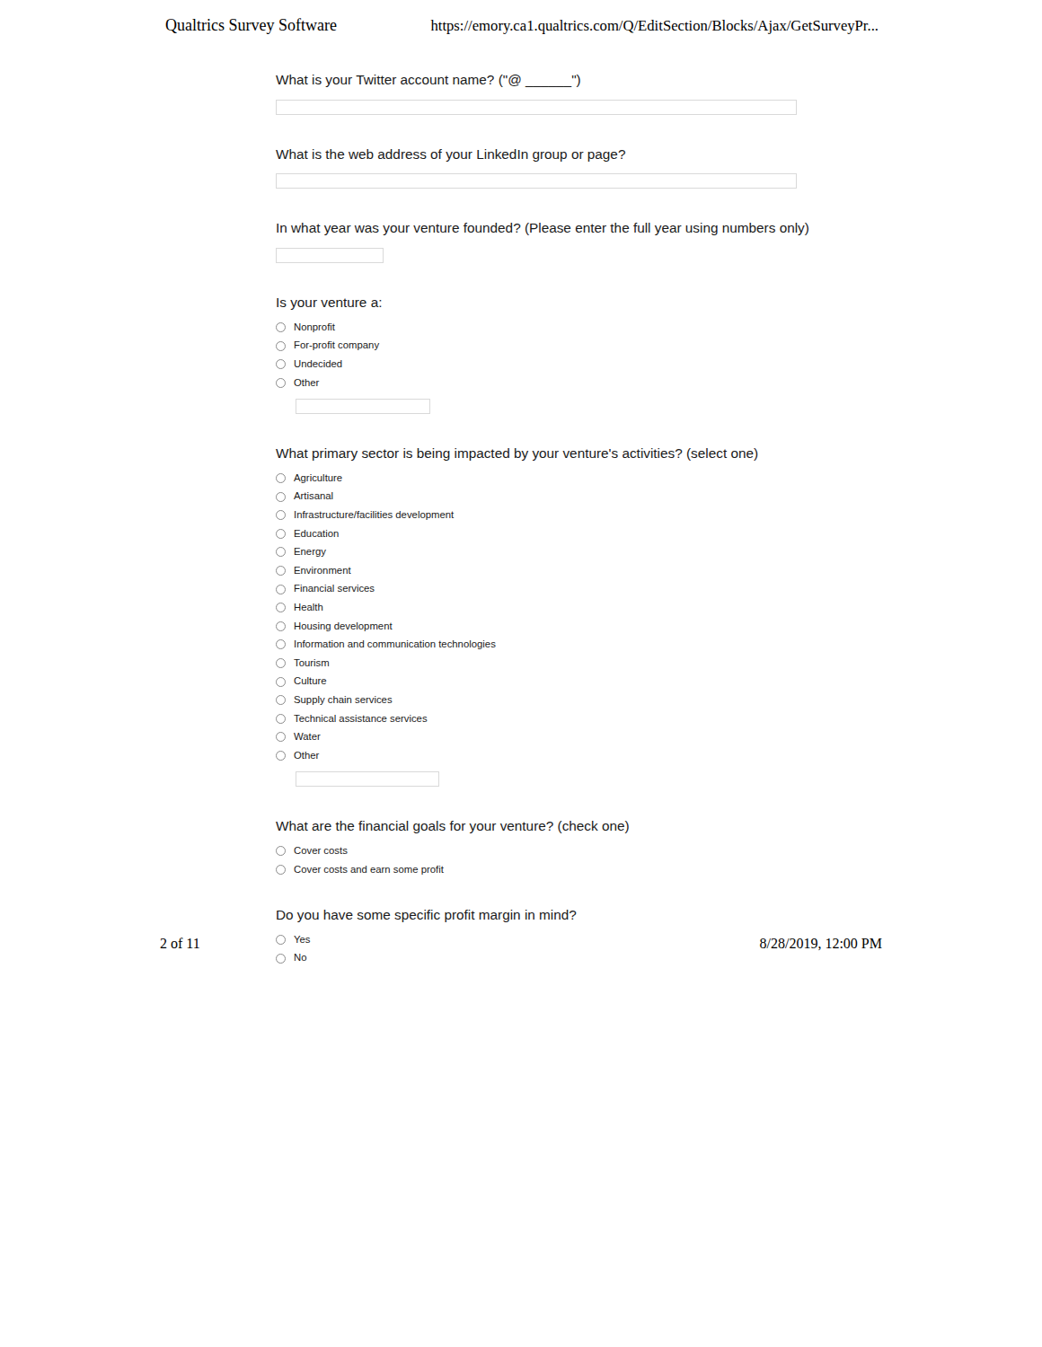Qualtrics Survey Software
https://emory.ca1.qualtrics.com/Q/EditSection/Blocks/Ajax/GetSurveyPr...
What is your Twitter account name? ("@ ______")
What is the web address of your LinkedIn group or page?
In what year was your venture founded? (Please enter the full year using numbers only)
Is your venture a:
Nonprofit
For-profit company
Undecided
Other
What primary sector is being impacted by your venture's activities? (select one)
Agriculture
Artisanal
Infrastructure/facilities development
Education
Energy
Environment
Financial services
Health
Housing development
Information and communication technologies
Tourism
Culture
Supply chain services
Technical assistance services
Water
Other
What are the financial goals for your venture? (check one)
Cover costs
Cover costs and earn some profit
Do you have some specific profit margin in mind?
Yes
No
2 of 11
8/28/2019, 12:00 PM